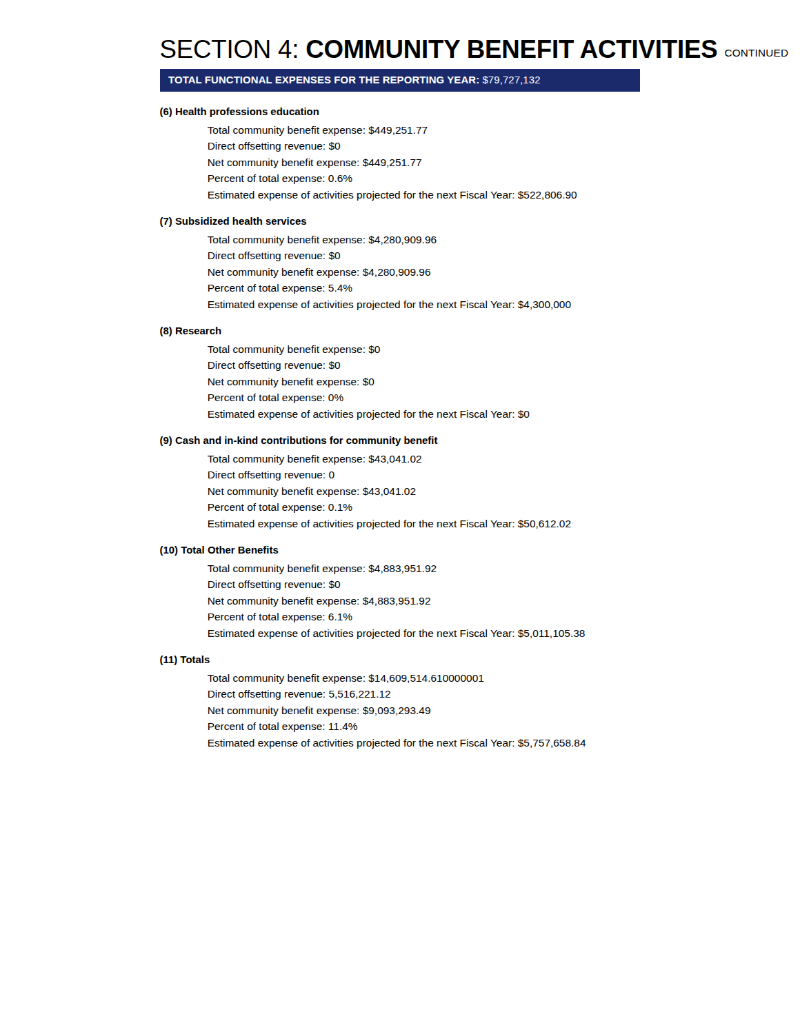SECTION 4: COMMUNITY BENEFIT ACTIVITIES CONTINUED
TOTAL FUNCTIONAL EXPENSES FOR THE REPORTING YEAR: $79,727,132
(6) Health professions education
Total community benefit expense: $449,251.77
Direct offsetting revenue: $0
Net community benefit expense: $449,251.77
Percent of total expense: 0.6%
Estimated expense of activities projected for the next Fiscal Year: $522,806.90
(7) Subsidized health services
Total community benefit expense: $4,280,909.96
Direct offsetting revenue: $0
Net community benefit expense: $4,280,909.96
Percent of total expense: 5.4%
Estimated expense of activities projected for the next Fiscal Year: $4,300,000
(8) Research
Total community benefit expense: $0
Direct offsetting revenue: $0
Net community benefit expense: $0
Percent of total expense: 0%
Estimated expense of activities projected for the next Fiscal Year: $0
(9) Cash and in-kind contributions for community benefit
Total community benefit expense: $43,041.02
Direct offsetting revenue: 0
Net community benefit expense: $43,041.02
Percent of total expense: 0.1%
Estimated expense of activities projected for the next Fiscal Year: $50,612.02
(10) Total Other Benefits
Total community benefit expense: $4,883,951.92
Direct offsetting revenue: $0
Net community benefit expense: $4,883,951.92
Percent of total expense: 6.1%
Estimated expense of activities projected for the next Fiscal Year: $5,011,105.38
(11) Totals
Total community benefit expense: $14,609,514.610000001
Direct offsetting revenue: 5,516,221.12
Net community benefit expense: $9,093,293.49
Percent of total expense: 11.4%
Estimated expense of activities projected for the next Fiscal Year: $5,757,658.84